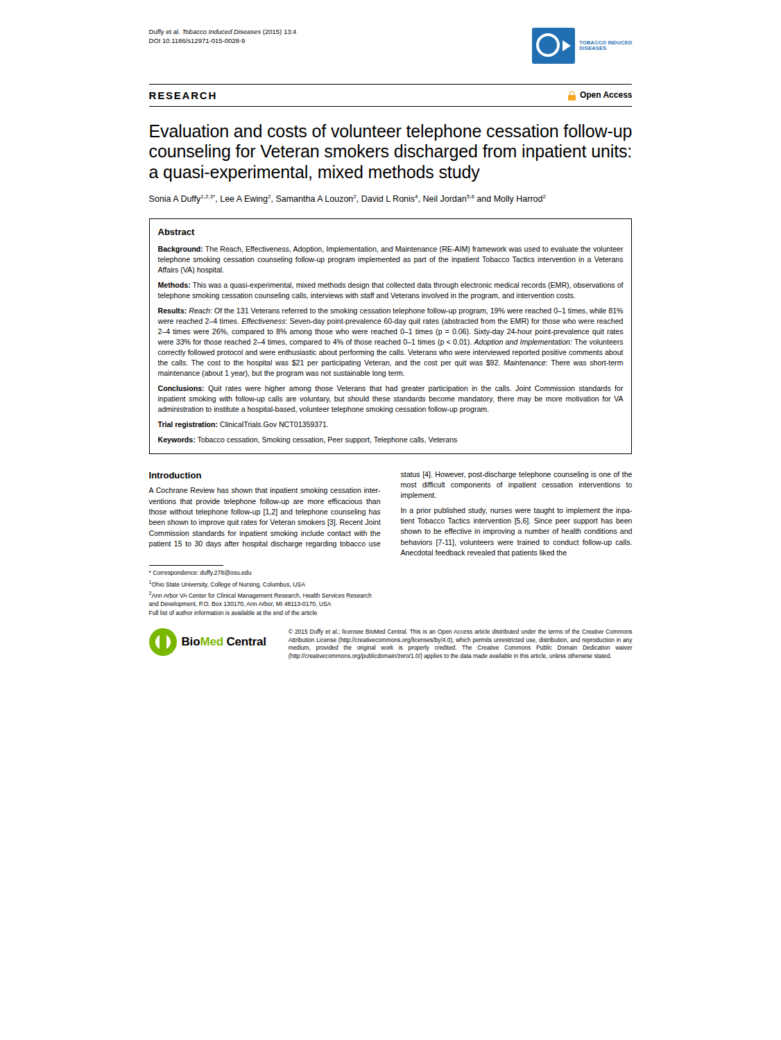Duffy et al. Tobacco Induced Diseases (2015) 13:4
DOI 10.1186/s12971-015-0028-9
Tobacco Induced
Diseases
Research
Open Access
Evaluation and costs of volunteer telephone cessation follow-up counseling for Veteran smokers discharged from inpatient units: a quasi-experimental, mixed methods study
Sonia A Duffy1,2,3*, Lee A Ewing2, Samantha A Louzon2, David L Ronis4, Neil Jordan5,6 and Molly Harrod2
Abstract
Background: The Reach, Effectiveness, Adoption, Implementation, and Maintenance (RE-AIM) framework was used to evaluate the volunteer telephone smoking cessation counseling follow-up program implemented as part of the inpatient Tobacco Tactics intervention in a Veterans Affairs (VA) hospital.
Methods: This was a quasi-experimental, mixed methods design that collected data through electronic medical records (EMR), observations of telephone smoking cessation counseling calls, interviews with staff and Veterans involved in the program, and intervention costs.
Results: Reach: Of the 131 Veterans referred to the smoking cessation telephone follow-up program, 19% were reached 0–1 times, while 81% were reached 2–4 times. Effectiveness: Seven-day point-prevalence 60-day quit rates (abstracted from the EMR) for those who were reached 2–4 times were 26%, compared to 8% among those who were reached 0–1 times (p = 0.06). Sixty-day 24-hour point-prevalence quit rates were 33% for those reached 2–4 times, compared to 4% of those reached 0–1 times (p < 0.01). Adoption and Implementation: The volunteers correctly followed protocol and were enthusiastic about performing the calls. Veterans who were interviewed reported positive comments about the calls. The cost to the hospital was $21 per participating Veteran, and the cost per quit was $92. Maintenance: There was short-term maintenance (about 1 year), but the program was not sustainable long term.
Conclusions: Quit rates were higher among those Veterans that had greater participation in the calls. Joint Commission standards for inpatient smoking with follow-up calls are voluntary, but should these standards become mandatory, there may be more motivation for VA administration to institute a hospital-based, volunteer telephone smoking cessation follow-up program.
Trial registration: ClinicalTrials.Gov NCT01359371.
Keywords: Tobacco cessation, Smoking cessation, Peer support, Telephone calls, Veterans
Introduction
A Cochrane Review has shown that inpatient smoking cessation interventions that provide telephone follow-up are more efficacious than those without telephone follow-up [1,2] and telephone counseling has been shown to improve quit rates for Veteran smokers [3]. Recent Joint Commission standards for inpatient smoking include contact with the patient 15 to 30 days after hospital discharge regarding tobacco use status [4]. However, post-discharge telephone counseling is one of the most difficult components of inpatient cessation interventions to implement.
In a prior published study, nurses were taught to implement the inpatient Tobacco Tactics intervention [5,6]. Since peer support has been shown to be effective in improving a number of health conditions and behaviors [7-11], volunteers were trained to conduct follow-up calls. Anecdotal feedback revealed that patients liked the
* Correspondence: duffy.278@osu.edu
1Ohio State University, College of Nursing, Columbus, USA
2Ann Arbor VA Center for Clinical Management Research, Health Services Research and Development, P.O. Box 130170, Ann Arbor, MI 48113-0170, USA
Full list of author information is available at the end of the article
BioMed Central
© 2015 Duffy et al.; licensee BioMed Central. This is an Open Access article distributed under the terms of the Creative Commons Attribution License (http://creativecommons.org/licenses/by/4.0), which permits unrestricted use, distribution, and reproduction in any medium, provided the original work is properly credited. The Creative Commons Public Domain Dedication waiver (http://creativecommons.org/publicdomain/zero/1.0/) applies to the data made available in this article, unless otherwise stated.